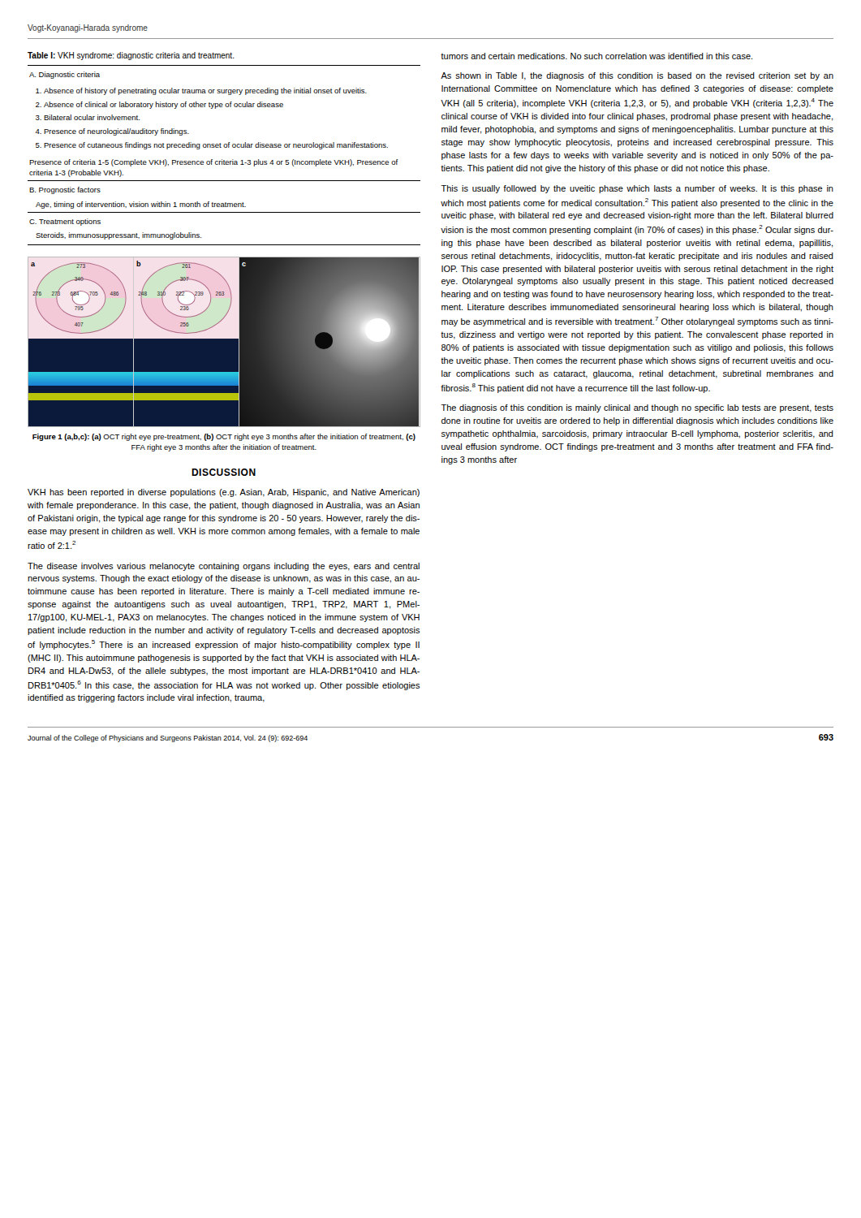Vogt-Koyanagi-Harada syndrome
Table I: VKH syndrome: diagnostic criteria and treatment.
| A. Diagnostic criteria |
| Absence of history of penetrating ocular trauma or surgery preceding the initial onset of uveitis. Absence of clinical or laboratory history of other type of ocular disease Bilateral ocular involvement. Presence of neurological/auditory findings. Presence of cutaneous findings not preceding onset of ocular disease or neurological manifestations. |
| Presence of criteria 1-5 (Complete VKH), Presence of criteria 1-3 plus 4 or 5 (Incomplete VKH), Presence of criteria 1-3 (Probable VKH). |
| B. Prognostic factors |
| Age, timing of intervention, vision within 1 month of treatment. |
| C. Treatment options |
| Steroids, immunosuppressant, immunoglobulins. |
a
273 340 276 273 684 705 486 795 407
b
261 307 248 310 222 239 263 236 256
c
Figure 1 (a,b,c): (a) OCT right eye pre-treatment, (b) OCT right eye 3 months after the initiation of treatment, (c) FFA right eye 3 months after the initiation of treatment.
DISCUSSION
VKH has been reported in diverse populations (e.g. Asian, Arab, Hispanic, and Native American) with female preponderance. In this case, the patient, though diagnosed in Australia, was an Asian of Pakistani origin, the typical age range for this syndrome is 20 - 50 years. However, rarely the disease may present in children as well. VKH is more common among females, with a female to male ratio of 2:1.2
The disease involves various melanocyte containing organs including the eyes, ears and central nervous systems. Though the exact etiology of the disease is unknown, as was in this case, an autoimmune cause has been reported in literature. There is mainly a T-cell mediated immune response against the autoantigens such as uveal autoantigen, TRP1, TRP2, MART 1, PMel-17/gp100, KU-MEL-1, PAX3 on melanocytes. The changes noticed in the immune system of VKH patient include reduction in the number and activity of regulatory T-cells and decreased apoptosis of lymphocytes.5 There is an increased expression of major histo-compatibility complex type II (MHC II). This autoimmune pathogenesis is supported by the fact that VKH is associated with HLA-DR4 and HLA-Dw53, of the allele subtypes, the most important are HLA-DRB1*0410 and HLA-DRB1*0405.6 In this case, the association for HLA was not worked up. Other possible etiologies identified as triggering factors include viral infection, trauma,
tumors and certain medications. No such correlation was identified in this case.
As shown in Table I, the diagnosis of this condition is based on the revised criterion set by an International Committee on Nomenclature which has defined 3 categories of disease: complete VKH (all 5 criteria), incomplete VKH (criteria 1,2,3, or 5), and probable VKH (criteria 1,2,3).4 The clinical course of VKH is divided into four clinical phases, prodromal phase present with headache, mild fever, photophobia, and symptoms and signs of meningoencephalitis. Lumbar puncture at this stage may show lymphocytic pleocytosis, proteins and increased cerebrospinal pressure. This phase lasts for a few days to weeks with variable severity and is noticed in only 50% of the patients. This patient did not give the history of this phase or did not notice this phase.
This is usually followed by the uveitic phase which lasts a number of weeks. It is this phase in which most patients come for medical consultation.2 This patient also presented to the clinic in the uveitic phase, with bilateral red eye and decreased vision-right more than the left. Bilateral blurred vision is the most common presenting complaint (in 70% of cases) in this phase.2 Ocular signs during this phase have been described as bilateral posterior uveitis with retinal edema, papillitis, serous retinal detachments, iridocyclitis, mutton-fat keratic precipitate and iris nodules and raised IOP. This case presented with bilateral posterior uveitis with serous retinal detachment in the right eye. Otolaryngeal symptoms also usually present in this stage. This patient noticed decreased hearing and on testing was found to have neurosensory hearing loss, which responded to the treatment. Literature describes immunomediated sensorineural hearing loss which is bilateral, though may be asymmetrical and is reversible with treatment.7 Other otolaryngeal symptoms such as tinnitus, dizziness and vertigo were not reported by this patient. The convalescent phase reported in 80% of patients is associated with tissue depigmentation such as vitiligo and poliosis, this follows the uveitic phase. Then comes the recurrent phase which shows signs of recurrent uveitis and ocular complications such as cataract, glaucoma, retinal detachment, subretinal membranes and fibrosis.8 This patient did not have a recurrence till the last follow-up.
The diagnosis of this condition is mainly clinical and though no specific lab tests are present, tests done in routine for uveitis are ordered to help in differential diagnosis which includes conditions like sympathetic ophthalmia, sarcoidosis, primary intraocular B-cell lymphoma, posterior scleritis, and uveal effusion syndrome. OCT findings pre-treatment and 3 months after treatment and FFA findings 3 months after
Journal of the College of Physicians and Surgeons Pakistan 2014, Vol. 24 (9): 692-694
693